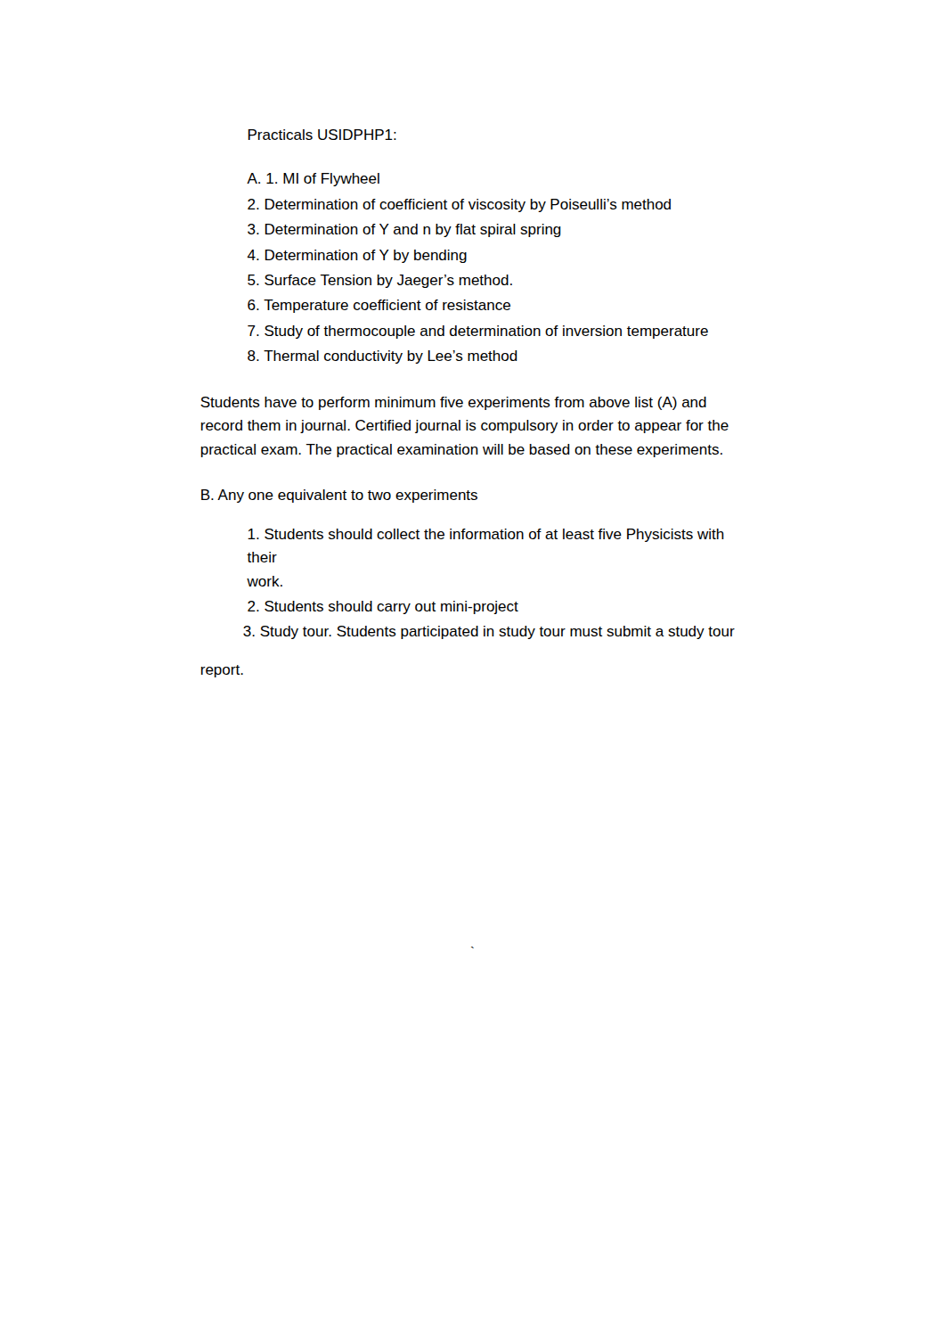Practicals USIDPHP1:
A. 1. MI of Flywheel
2. Determination of coefficient of viscosity by Poiseulli’s method
3. Determination of Y and n by flat spiral spring
4. Determination of Y by bending
5. Surface Tension by Jaeger’s method.
6. Temperature coefficient of resistance
7. Study of thermocouple and determination of inversion temperature
8. Thermal conductivity by Lee’s method
Students have to perform minimum five experiments from above list (A) and record them in journal. Certified journal is compulsory in order to appear for the practical exam. The practical examination will be based on these experiments.
B. Any one equivalent to two experiments
1. Students should collect the information of at least five Physicists with their
work.
2. Students should carry out mini-project
3. Study tour. Students participated in study tour must submit a study tour
report.
`